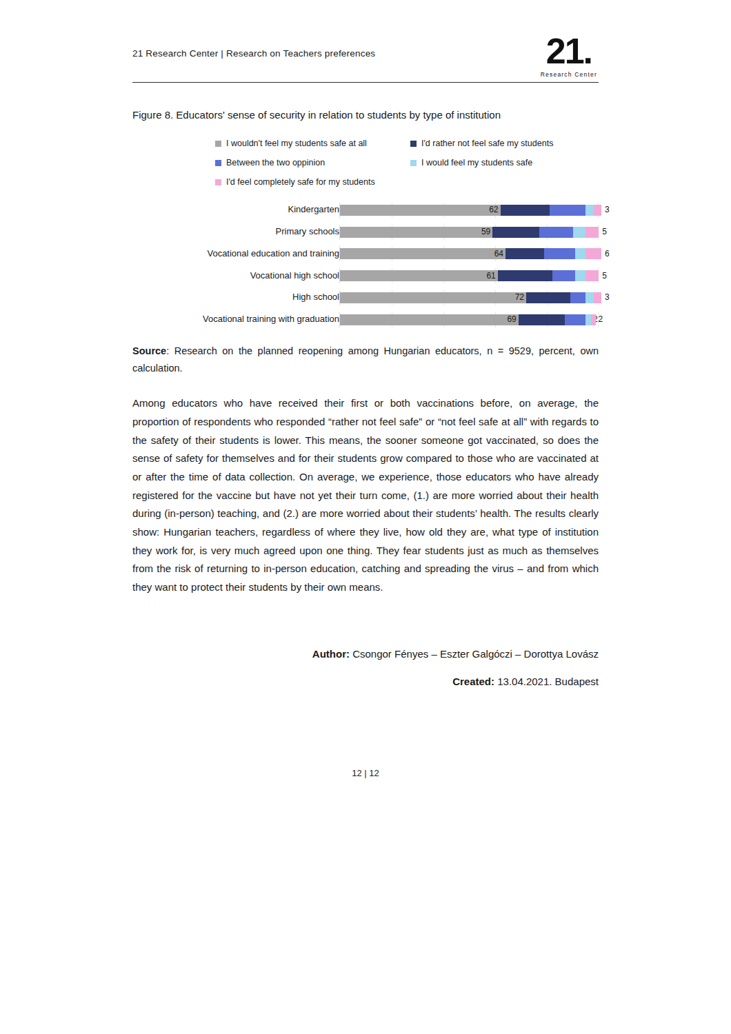21 Research Center | Research on Teachers preferences
21.
Research Center
Figure 8. Educators' sense of security in relation to students by type of institution
I wouldn't feel my students safe at all
I'd rather not feel safe my students
Between the two oppinion
I would feel my students safe
I'd feel completely safe for my students
| Kindergarten | 62 19 14 3 3 |
| Primary schools | 59 18 13 5 5 |
| Vocational education and training | 64 15 12 4 6 |
| Vocational high school | 61 21 9 4 5 |
| High school | 72 17 6 3 3 |
| Vocational training with graduation | 69 18 8 2 2 |
Source: Research on the planned reopening among Hungarian educators, n = 9529, percent, own calculation.
Among educators who have received their first or both vaccinations before, on average, the proportion of respondents who responded “rather not feel safe” or “not feel safe at all” with regards to the safety of their students is lower. This means, the sooner someone got vaccinated, so does the sense of safety for themselves and for their students grow compared to those who are vaccinated at or after the time of data collection. On average, we experience, those educators who have already registered for the vaccine but have not yet their turn come, (1.) are more worried about their health during (in-person) teaching, and (2.) are more worried about their students’ health. The results clearly show: Hungarian teachers, regardless of where they live, how old they are, what type of institution they work for, is very much agreed upon one thing. They fear students just as much as themselves from the risk of returning to in-person education, catching and spreading the virus – and from which they want to protect their students by their own means.
Author: Csongor Fényes – Eszter Galgóczi – Dorottya Lovász
Created: 13.04.2021. Budapest
12 | 12